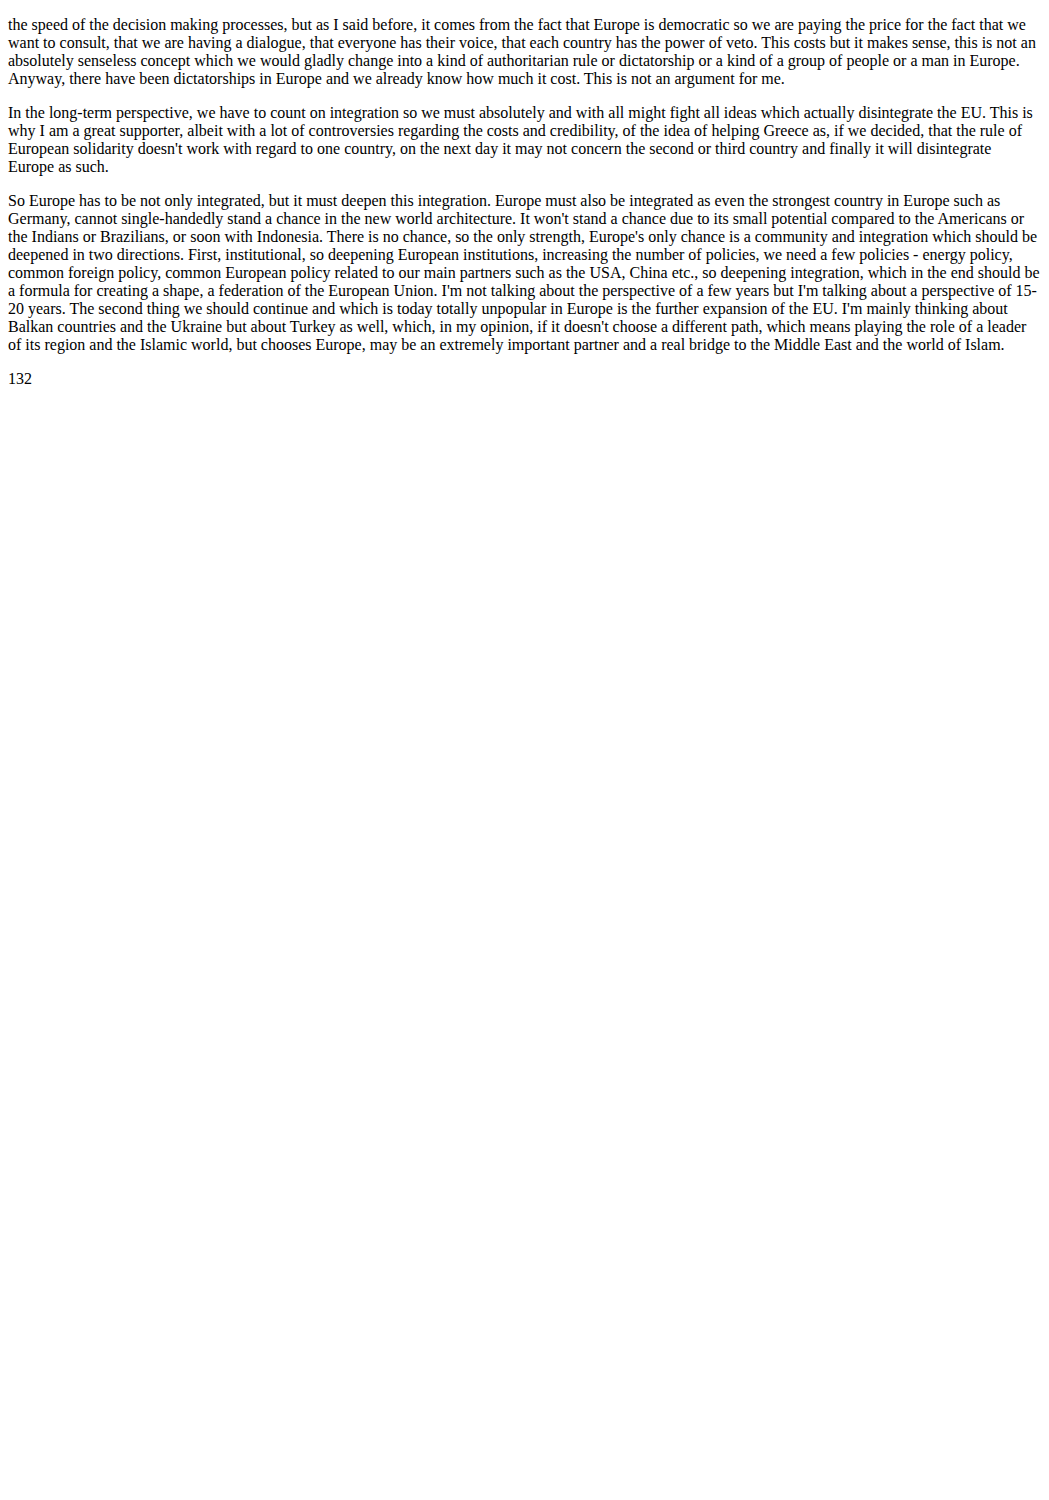the speed of the decision making processes, but as I said before, it comes from the fact that Europe is democratic so we are paying the price for the fact that we want to consult, that we are having a dialogue, that everyone has their voice, that each country has the power of veto. This costs but it makes sense, this is not an absolutely senseless concept which we would gladly change into a kind of authoritarian rule or dictatorship or a kind of a group of people or a man in Europe. Anyway, there have been dictatorships in Europe and we already know how much it cost. This is not an argument for me.
In the long-term perspective, we have to count on integration so we must absolutely and with all might fight all ideas which actually disintegrate the EU. This is why I am a great supporter, albeit with a lot of controversies regarding the costs and credibility, of the idea of helping Greece as, if we decided, that the rule of European solidarity doesn't work with regard to one country, on the next day it may not concern the second or third country and finally it will disintegrate Europe as such.
So Europe has to be not only integrated, but it must deepen this integration. Europe must also be integrated as even the strongest country in Europe such as Germany, cannot single-handedly stand a chance in the new world architecture. It won't stand a chance due to its small potential compared to the Americans or the Indians or Brazilians, or soon with Indonesia. There is no chance, so the only strength, Europe's only chance is a community and integration which should be deepened in two directions. First, institutional, so deepening European institutions, increasing the number of policies, we need a few policies - energy policy, common foreign policy, common European policy related to our main partners such as the USA, China etc., so deepening integration, which in the end should be a formula for creating a shape, a federation of the European Union. I'm not talking about the perspective of a few years but I'm talking about a perspective of 15-20 years. The second thing we should continue and which is today totally unpopular in Europe is the further expansion of the EU. I'm mainly thinking about Balkan countries and the Ukraine but about Turkey as well, which, in my opinion, if it doesn't choose a different path, which means playing the role of a leader of its region and the Islamic world, but chooses Europe, may be an extremely important partner and a real bridge to the Middle East and the world of Islam.
132